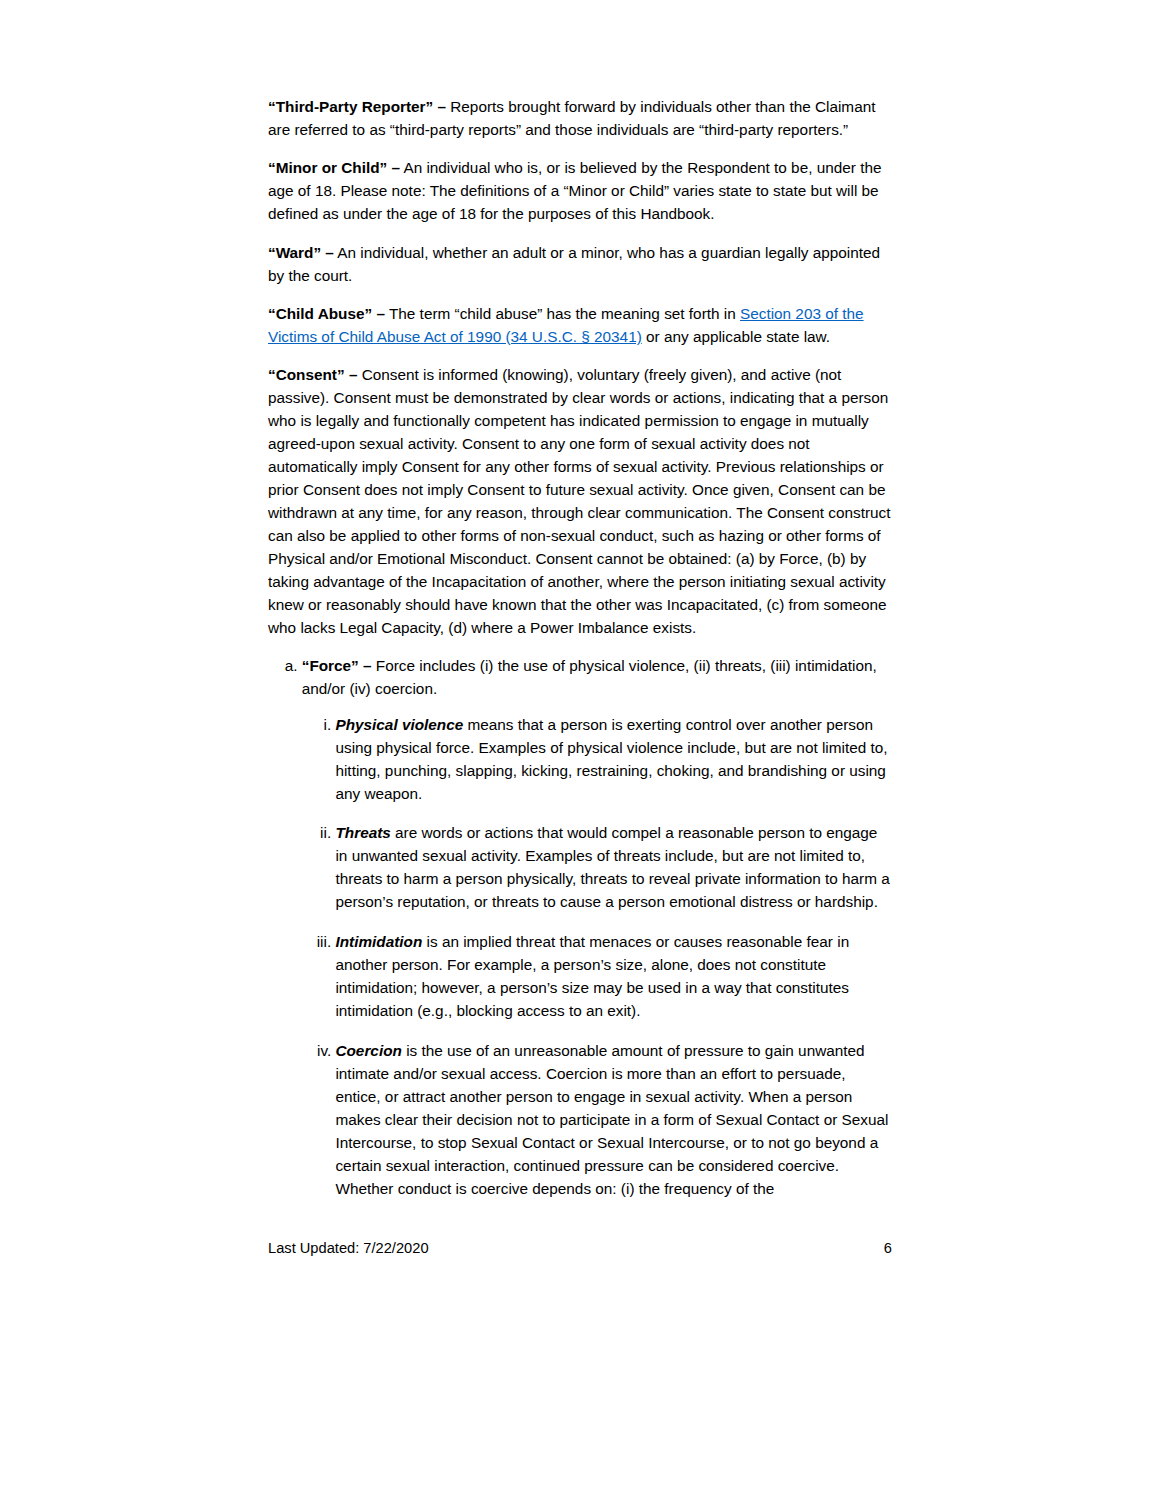“Third-Party Reporter” – Reports brought forward by individuals other than the Claimant are referred to as “third-party reports” and those individuals are “third-party reporters.”
“Minor or Child” – An individual who is, or is believed by the Respondent to be, under the age of 18. Please note: The definitions of a “Minor or Child” varies state to state but will be defined as under the age of 18 for the purposes of this Handbook.
“Ward” – An individual, whether an adult or a minor, who has a guardian legally appointed by the court.
“Child Abuse” – The term “child abuse” has the meaning set forth in Section 203 of the Victims of Child Abuse Act of 1990 (34 U.S.C. § 20341) or any applicable state law.
“Consent” – Consent is informed (knowing), voluntary (freely given), and active (not passive). Consent must be demonstrated by clear words or actions, indicating that a person who is legally and functionally competent has indicated permission to engage in mutually agreed-upon sexual activity. Consent to any one form of sexual activity does not automatically imply Consent for any other forms of sexual activity. Previous relationships or prior Consent does not imply Consent to future sexual activity. Once given, Consent can be withdrawn at any time, for any reason, through clear communication. The Consent construct can also be applied to other forms of non-sexual conduct, such as hazing or other forms of Physical and/or Emotional Misconduct. Consent cannot be obtained: (a) by Force, (b) by taking advantage of the Incapacitation of another, where the person initiating sexual activity knew or reasonably should have known that the other was Incapacitated, (c) from someone who lacks Legal Capacity, (d) where a Power Imbalance exists.
“Force” – Force includes (i) the use of physical violence, (ii) threats, (iii) intimidation, and/or (iv) coercion.
Physical violence means that a person is exerting control over another person using physical force. Examples of physical violence include, but are not limited to, hitting, punching, slapping, kicking, restraining, choking, and brandishing or using any weapon.
Threats are words or actions that would compel a reasonable person to engage in unwanted sexual activity. Examples of threats include, but are not limited to, threats to harm a person physically, threats to reveal private information to harm a person’s reputation, or threats to cause a person emotional distress or hardship.
Intimidation is an implied threat that menaces or causes reasonable fear in another person. For example, a person’s size, alone, does not constitute intimidation; however, a person’s size may be used in a way that constitutes intimidation (e.g., blocking access to an exit).
Coercion is the use of an unreasonable amount of pressure to gain unwanted intimate and/or sexual access. Coercion is more than an effort to persuade, entice, or attract another person to engage in sexual activity. When a person makes clear their decision not to participate in a form of Sexual Contact or Sexual Intercourse, to stop Sexual Contact or Sexual Intercourse, or to not go beyond a certain sexual interaction, continued pressure can be considered coercive. Whether conduct is coercive depends on: (i) the frequency of the
Last Updated: 7/22/2020
6